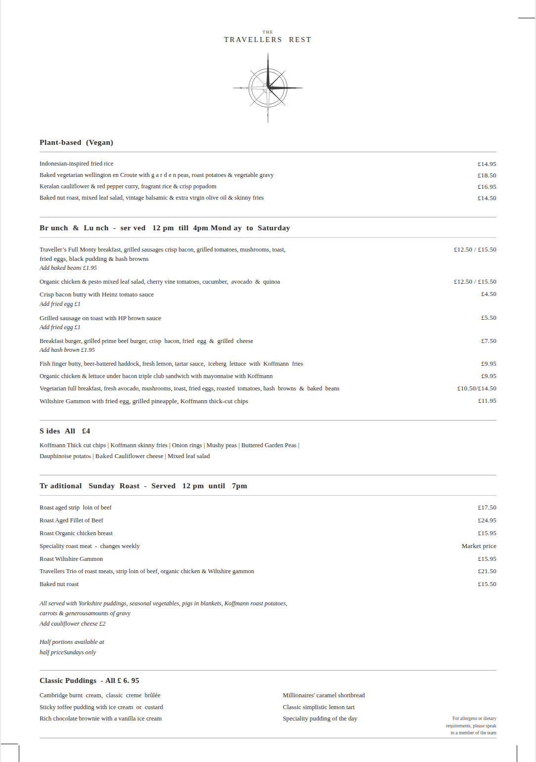THE
TRAVELLERS REST
N S W E
Plant-based (Vegan)
| Indonesian-inspired fried rice | £14.95 |
| Baked vegetarian wellington en Croute with g a r d e n peas, roast potatoes & vegetable gravy | £18.50 |
| Keralan cauliflower & red pepper curry, fragrant rice & crisp popadom | £16.95 |
| Baked nut roast, mixed leaf salad, vintage balsamic & extra virgin olive oil & skinny fries | £14.50 |
Br unch & Lu nch - ser ved 12 pm till 4pm Mond ay to Saturday
| Traveller’s Full Monty breakfast, grilled sausages crisp bacon, grilled tomatoes, mushrooms, toast, fried eggs, black pudding & hash browns Add baked beans £1.95 | £12.50 / £15.50 |
| Organic chicken & pesto mixed leaf salad, cherry vine tomatoes, cucumber, avocado & quinoa | £12.50 / £15.50 |
| Crisp bacon butty with Heinz tomato sauce Add fried egg £1 | £4.50 |
| Grilled sausage on toast with HP brown sauce Add fried egg £1 | £5.50 |
| Breakfast burger, grilled prime beef burger, crisp bacon, fried egg & grilled cheese Add hash brown £1.95 | £7.50 |
| Fish finger butty, beer-battered haddock, fresh lemon, tartar sauce, iceberg lettuce with Koffmann fries | £9.95 |
| Organic chicken & lettuce under bacon triple club sandwich with mayonnaise with Koffmann | £9.95 |
| Vegetarian full breakfast, fresh avocado, mushrooms, toast, fried eggs, roasted tomatoes, hash browns & baked beans | £10.50/£14.50 |
| Wiltshire Gammon with fried egg, grilled pineapple, Koffmann thick-cut chips | £11.95 |
S ides All £4
Koffmann Thick cut chips | Koffmann skinny fries | Onion rings | Mushy peas | Buttered Garden Peas |
Dauphinoise potatos | Baked Cauliflower cheese | Mixed leaf salad
Tr aditional Sunday Roast - Served 12 pm until 7pm
| Roast aged strip loin of beef | £17.50 |
| Roast Aged Fillet of Beef | £24.95 |
| Roast Organic chicken breast | £15.95 |
| Speciality roast meat - changes weekly | Market price |
| Roast Wiltshire Gammon | £15.95 |
| Travellers Trio of roast meats, strip loin of beef, organic chicken & Wiltshire gammon | £21.50 |
| Baked nut roast | £15.50 |
All served with Yorkshire puddings, seasonal vegetables, pigs in blankets, Koffmann roast potatoes,
carrots & generousamounts of gravy
Add cauliflower cheese £2
Half portions available at
half priceSundays only
Classic Puddings - All £ 6. 95
Cambridge burnt cream, classic creme brûlée
Sticky toffee pudding with ice cream or custard
Rich chocolate brownie with a vanilla ice cream
Millionaires' caramel shortbread
Classic simplistic lemon tart
Speciality pudding of the day
For allergens or dietary
requirements, please speak
to a member of the team